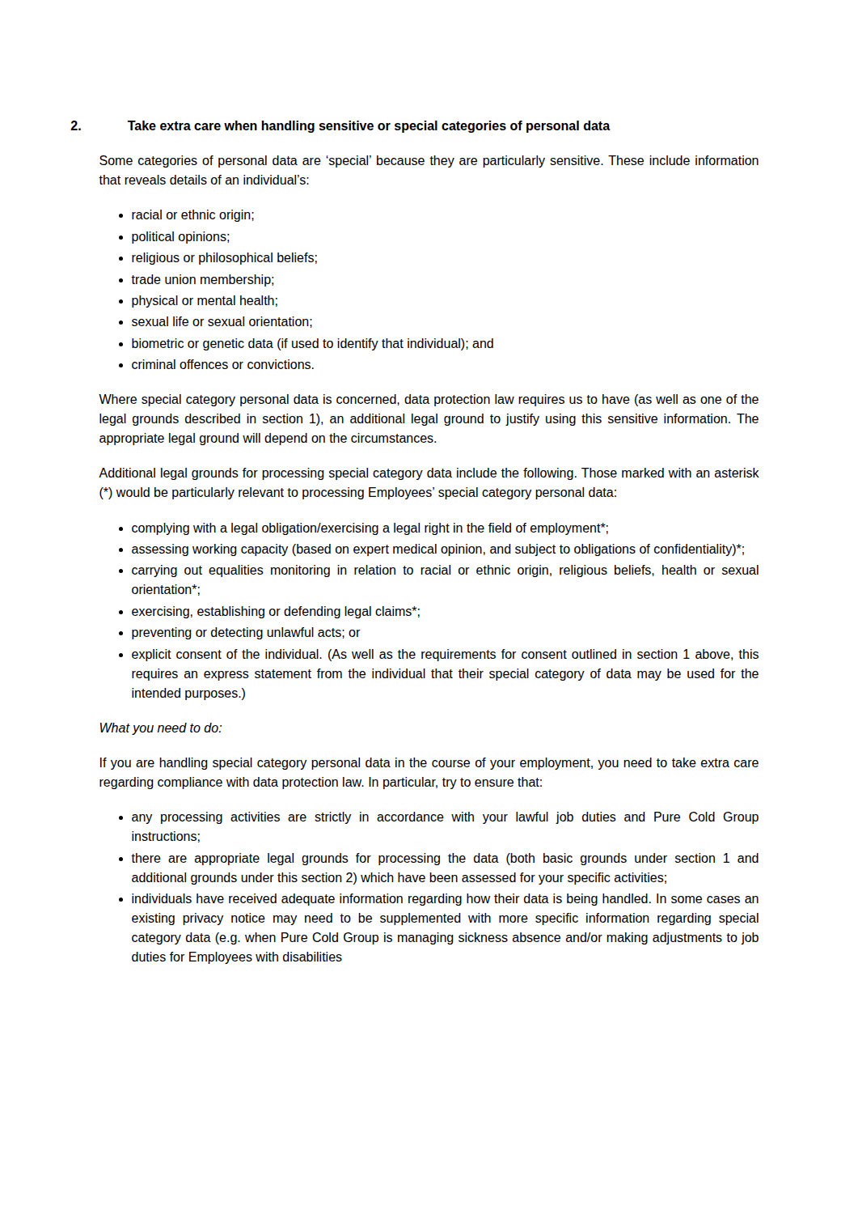2. Take extra care when handling sensitive or special categories of personal data
Some categories of personal data are ‘special’ because they are particularly sensitive. These include information that reveals details of an individual’s:
racial or ethnic origin;
political opinions;
religious or philosophical beliefs;
trade union membership;
physical or mental health;
sexual life or sexual orientation;
biometric or genetic data (if used to identify that individual); and
criminal offences or convictions.
Where special category personal data is concerned, data protection law requires us to have (as well as one of the legal grounds described in section 1), an additional legal ground to justify using this sensitive information. The appropriate legal ground will depend on the circumstances.
Additional legal grounds for processing special category data include the following. Those marked with an asterisk (*) would be particularly relevant to processing Employees’ special category personal data:
complying with a legal obligation/exercising a legal right in the field of employment*;
assessing working capacity (based on expert medical opinion, and subject to obligations of confidentiality)*;
carrying out equalities monitoring in relation to racial or ethnic origin, religious beliefs, health or sexual orientation*;
exercising, establishing or defending legal claims*;
preventing or detecting unlawful acts; or
explicit consent of the individual. (As well as the requirements for consent outlined in section 1 above, this requires an express statement from the individual that their special category of data may be used for the intended purposes.)
What you need to do:
If you are handling special category personal data in the course of your employment, you need to take extra care regarding compliance with data protection law. In particular, try to ensure that:
any processing activities are strictly in accordance with your lawful job duties and Pure Cold Group instructions;
there are appropriate legal grounds for processing the data (both basic grounds under section 1 and additional grounds under this section 2) which have been assessed for your specific activities;
individuals have received adequate information regarding how their data is being handled. In some cases an existing privacy notice may need to be supplemented with more specific information regarding special category data (e.g. when Pure Cold Group is managing sickness absence and/or making adjustments to job duties for Employees with disabilities